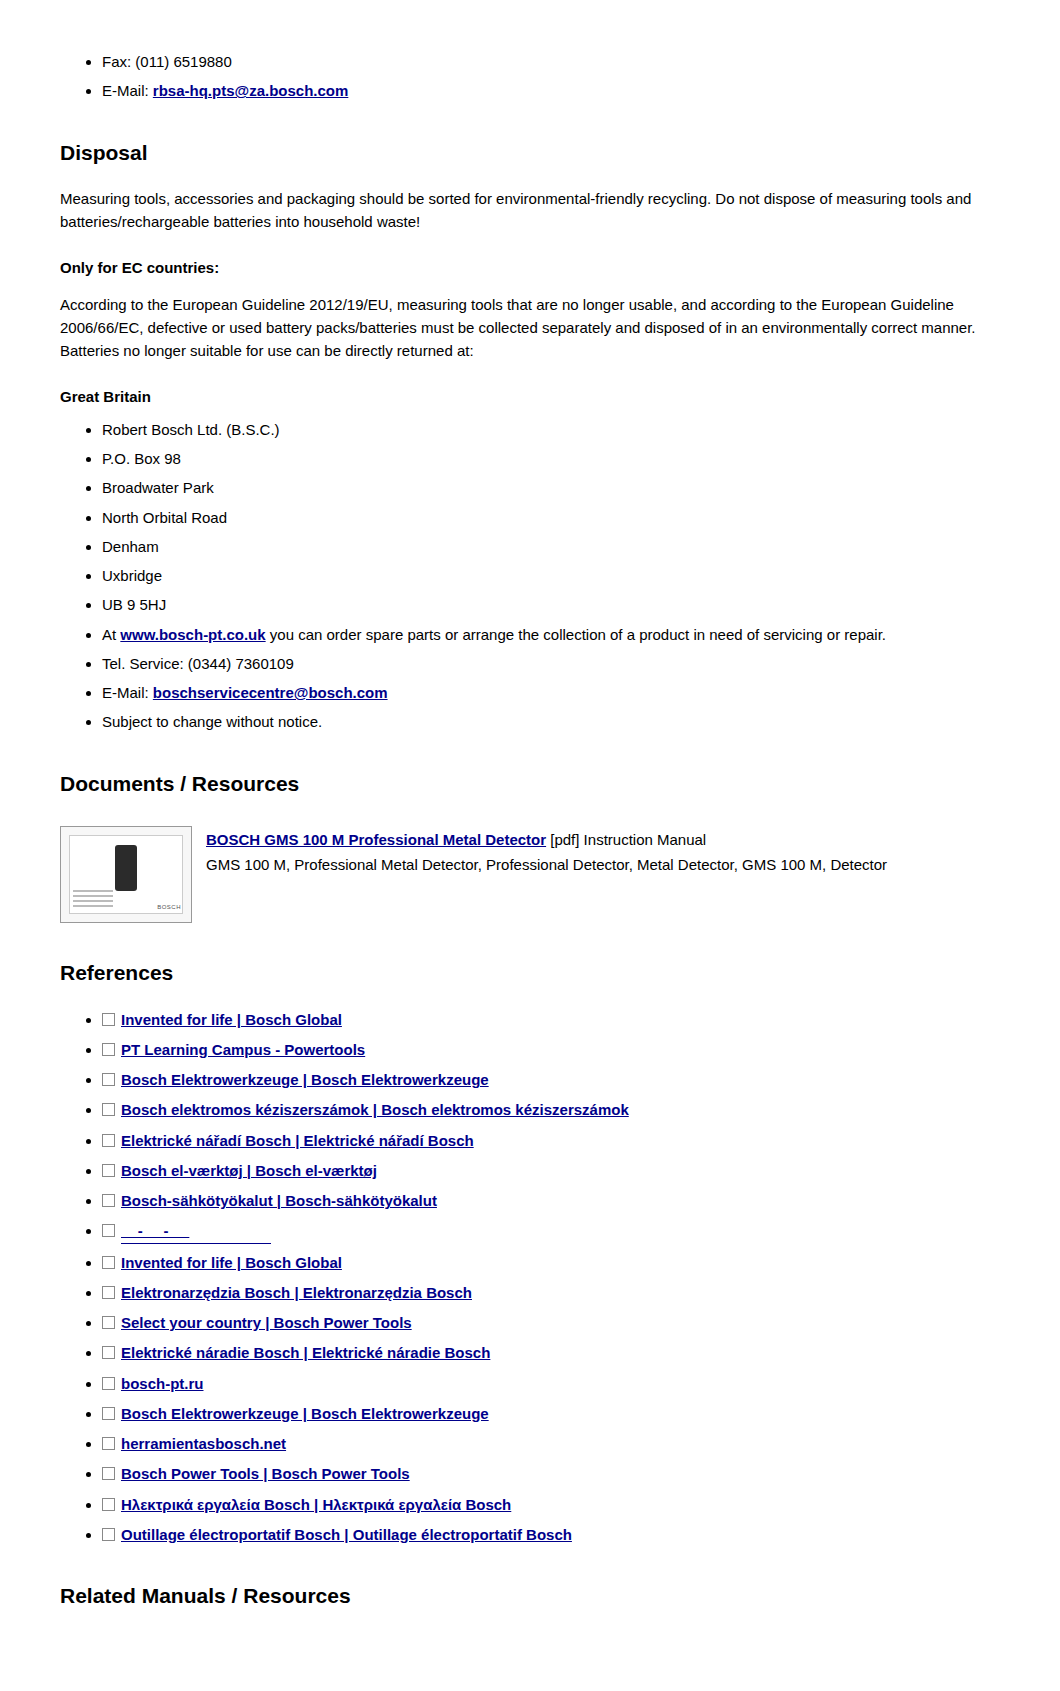Fax: (011) 6519880
E-Mail: rbsa-hq.pts@za.bosch.com
Disposal
Measuring tools, accessories and packaging should be sorted for environmental-friendly recycling. Do not dispose of measuring tools and batteries/rechargeable batteries into household waste!
Only for EC countries:
According to the European Guideline 2012/19/EU, measuring tools that are no longer usable, and according to the European Guideline 2006/66/EC, defective or used battery packs/batteries must be collected separately and disposed of in an environmentally correct manner. Batteries no longer suitable for use can be directly returned at:
Great Britain
Robert Bosch Ltd. (B.S.C.)
P.O. Box 98
Broadwater Park
North Orbital Road
Denham
Uxbridge
UB 9 5HJ
At www.bosch-pt.co.uk you can order spare parts or arrange the collection of a product in need of servicing or repair.
Tel. Service: (0344) 7360109
E-Mail: boschservicecentre@bosch.com
Subject to change without notice.
Documents / Resources
BOSCH
BOSCH GMS 100 M Professional Metal Detector [pdf] Instruction Manual
GMS 100 M, Professional Metal Detector, Professional Detector, Metal Detector, GMS 100 M, Detector
References
Invented for life | Bosch Global
PT Learning Campus - Powertools
Bosch Elektrowerkzeuge | Bosch Elektrowerkzeuge
Bosch elektromos kéziszerszámok | Bosch elektromos kéziszerszámok
Elektrické nářadí Bosch | Elektrické nářadí Bosch
Bosch el-værktøj | Bosch el-værktøj
Bosch-sähkötyökalut | Bosch-sähkötyökalut
- -
Invented for life | Bosch Global
Elektronarzędzia Bosch | Elektronarzędzia Bosch
Select your country | Bosch Power Tools
Elektrické náradie Bosch | Elektrické náradie Bosch
bosch-pt.ru
Bosch Elektrowerkzeuge | Bosch Elektrowerkzeuge
herramientasbosch.net
Bosch Power Tools | Bosch Power Tools
Ηλεκτρικά εργαλεία Bosch | Ηλεκτρικά εργαλεία Bosch
Outillage électroportatif Bosch | Outillage électroportatif Bosch
Related Manuals / Resources